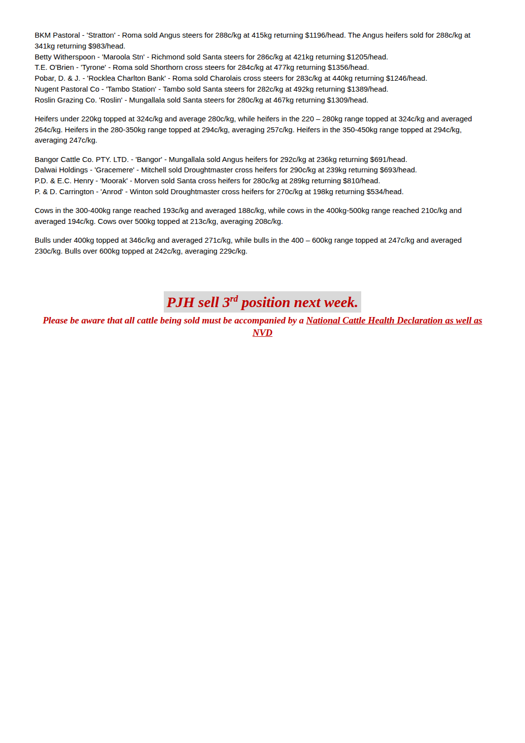BKM Pastoral - 'Stratton' - Roma sold Angus steers for 288c/kg at 415kg returning $1196/head. The Angus heifers sold for 288c/kg at 341kg returning $983/head.
Betty Witherspoon - 'Maroola Stn' - Richmond sold Santa steers for 286c/kg at 421kg returning $1205/head.
T.E. O'Brien - 'Tyrone' - Roma sold Shorthorn cross steers for 284c/kg at 477kg returning $1356/head.
Pobar, D. & J. - 'Rocklea Charlton Bank' - Roma sold Charolais cross steers for 283c/kg at 440kg returning $1246/head.
Nugent Pastoral Co - 'Tambo Station' - Tambo sold Santa steers for 282c/kg at 492kg returning $1389/head.
Roslin Grazing Co. 'Roslin' - Mungallala sold Santa steers for 280c/kg at 467kg returning $1309/head.
Heifers under 220kg topped at 324c/kg and average 280c/kg, while heifers in the 220 – 280kg range topped at 324c/kg and averaged 264c/kg. Heifers in the 280-350kg range topped at 294c/kg, averaging 257c/kg. Heifers in the 350-450kg range topped at 294c/kg, averaging 247c/kg.
Bangor Cattle Co. PTY. LTD. - 'Bangor' - Mungallala sold Angus heifers for 292c/kg at 236kg returning $691/head.
Dalwai Holdings - 'Gracemere' - Mitchell sold Droughtmaster cross heifers for 290c/kg at 239kg returning $693/head.
P.D. & E.C. Henry - 'Moorak' - Morven sold Santa cross heifers for 280c/kg at 289kg returning $810/head.
P. & D. Carrington - 'Anrod' - Winton sold Droughtmaster cross heifers for 270c/kg at 198kg returning $534/head.
Cows in the 300-400kg range reached 193c/kg and averaged 188c/kg, while cows in the 400kg-500kg range reached 210c/kg and averaged 194c/kg. Cows over 500kg topped at 213c/kg, averaging 208c/kg.
Bulls under 400kg topped at 346c/kg and averaged 271c/kg, while bulls in the 400 – 600kg range topped at 247c/kg and averaged 230c/kg. Bulls over 600kg topped at 242c/kg, averaging 229c/kg.
PJH sell 3rd position next week.
Please be aware that all cattle being sold must be accompanied by a National Cattle Health Declaration as well as NVD